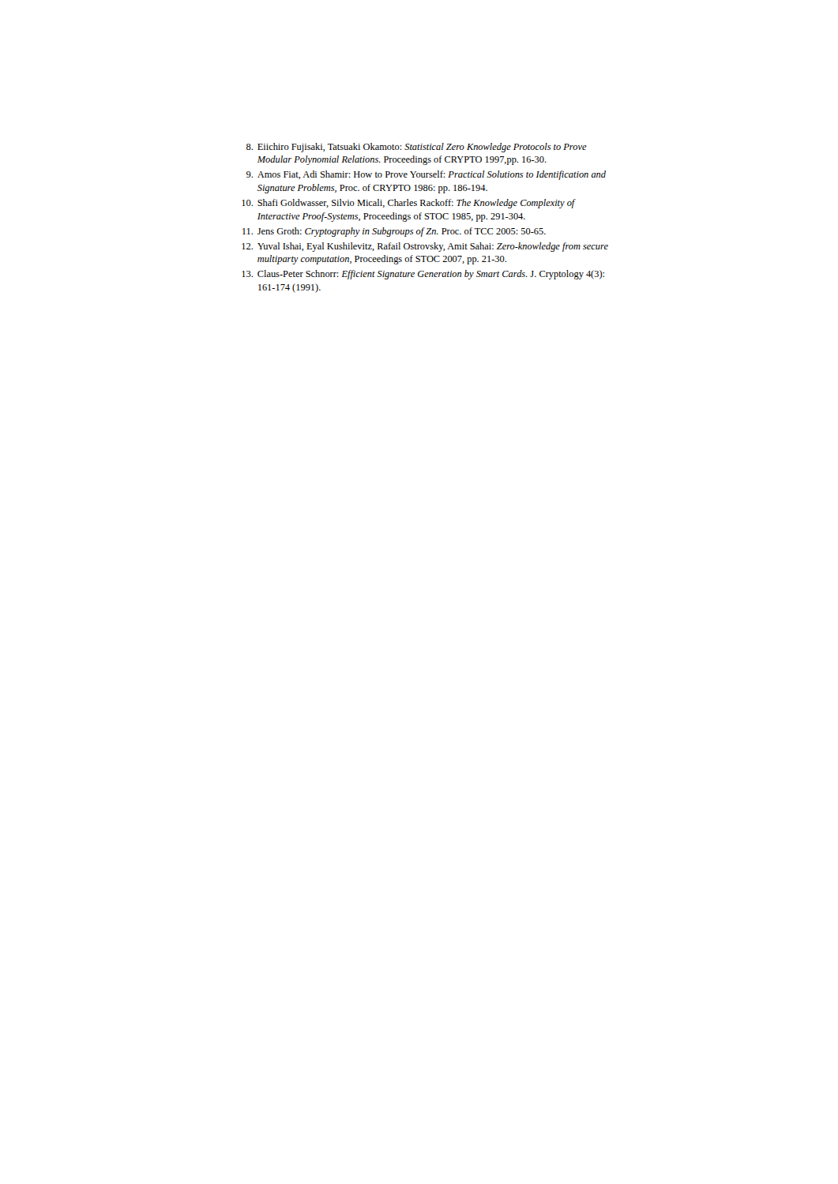8. Eiichiro Fujisaki, Tatsuaki Okamoto: Statistical Zero Knowledge Protocols to Prove Modular Polynomial Relations. Proceedings of CRYPTO 1997,pp. 16-30.
9. Amos Fiat, Adi Shamir: How to Prove Yourself: Practical Solutions to Identification and Signature Problems, Proc. of CRYPTO 1986: pp. 186-194.
10. Shafi Goldwasser, Silvio Micali, Charles Rackoff: The Knowledge Complexity of Interactive Proof-Systems, Proceedings of STOC 1985, pp. 291-304.
11. Jens Groth: Cryptography in Subgroups of Zn. Proc. of TCC 2005: 50-65.
12. Yuval Ishai, Eyal Kushilevitz, Rafail Ostrovsky, Amit Sahai: Zero-knowledge from secure multiparty computation, Proceedings of STOC 2007, pp. 21-30.
13. Claus-Peter Schnorr: Efficient Signature Generation by Smart Cards. J. Cryptology 4(3): 161-174 (1991).